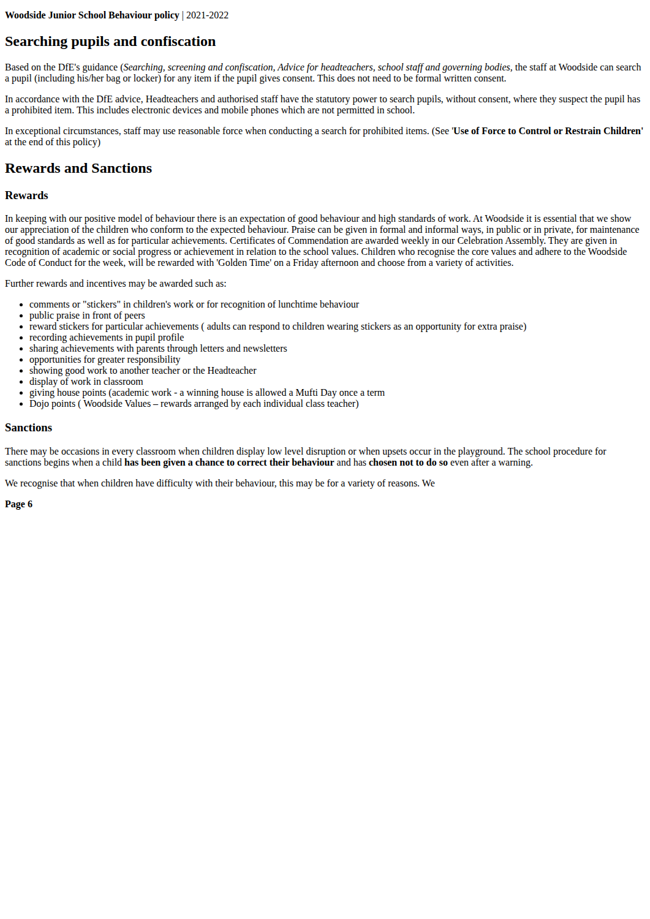Woodside Junior School Behaviour policy | 2021-2022
Searching pupils and confiscation
Based on the DfE's guidance (Searching, screening and confiscation, Advice for headteachers, school staff and governing bodies, the staff at Woodside can search a pupil (including his/her bag or locker) for any item if the pupil gives consent. This does not need to be formal written consent.
In accordance with the DfE advice, Headteachers and authorised staff have the statutory power to search pupils, without consent, where they suspect the pupil has a prohibited item. This includes electronic devices and mobile phones which are not permitted in school.
In exceptional circumstances, staff may use reasonable force when conducting a search for prohibited items. (See 'Use of Force to Control or Restrain Children' at the end of this policy)
Rewards and Sanctions
Rewards
In keeping with our positive model of behaviour there is an expectation of good behaviour and high standards of work. At Woodside it is essential that we show our appreciation of the children who conform to the expected behaviour. Praise can be given in formal and informal ways, in public or in private, for maintenance of good standards as well as for particular achievements. Certificates of Commendation are awarded weekly in our Celebration Assembly. They are given in recognition of academic or social progress or achievement in relation to the school values. Children who recognise the core values and adhere to the Woodside Code of Conduct for the week, will be rewarded with 'Golden Time' on a Friday afternoon and choose from a variety of activities.
Further rewards and incentives may be awarded such as:
comments or "stickers" in children's work or for recognition of lunchtime behaviour
public praise in front of peers
reward stickers for particular achievements ( adults can respond to children wearing stickers as an opportunity for extra praise)
recording achievements in pupil profile
sharing achievements with parents through letters and newsletters
opportunities for greater responsibility
showing good work to another teacher or the Headteacher
display of work in classroom
giving house points (academic work - a winning house is allowed a Mufti Day once a term
Dojo points ( Woodside Values – rewards arranged by each individual class teacher)
Sanctions
There may be occasions in every classroom when children display low level disruption or when upsets occur in the playground. The school procedure for sanctions begins when a child has been given a chance to correct their behaviour and has chosen not to do so even after a warning.
We recognise that when children have difficulty with their behaviour, this may be for a variety of reasons. We
Page 6